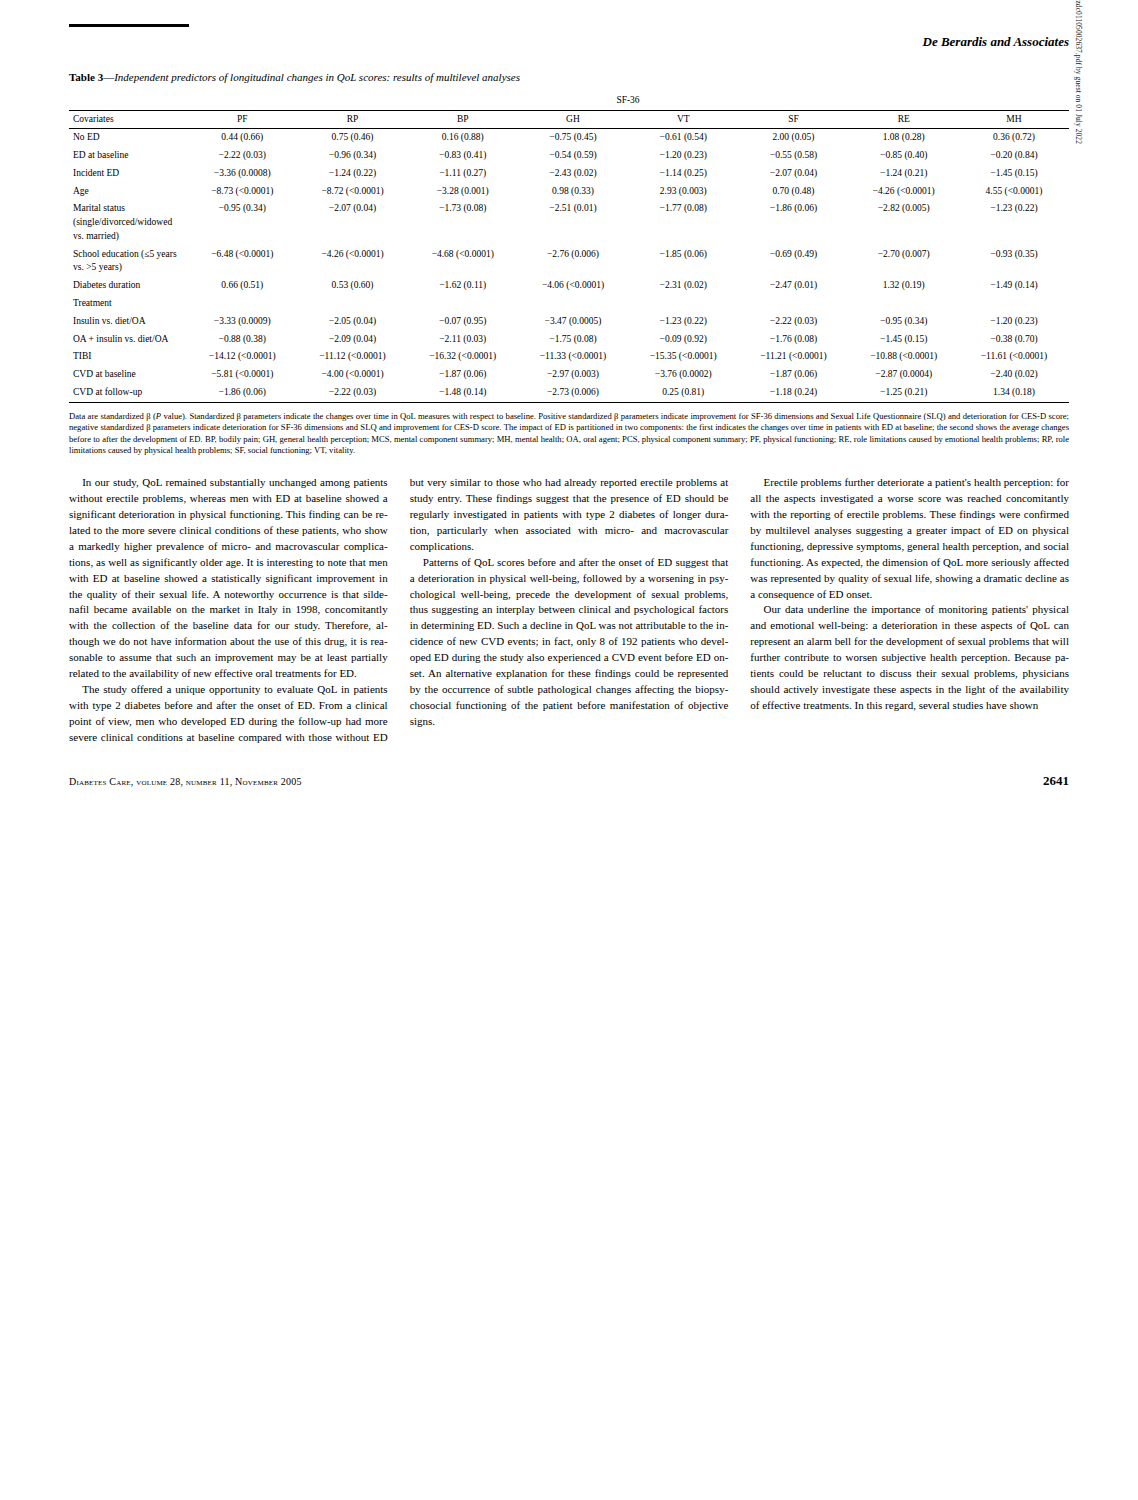De Berardis and Associates
Table 3—Independent predictors of longitudinal changes in QoL scores: results of multilevel analyses
| | SF-36 |
| --- | --- |
| Covariates | PF | RP | BP | GH | VT | SF | RE | MH |
| No ED | 0.44 (0.66) | 0.75 (0.46) | 0.16 (0.88) | −0.75 (0.45) | −0.61 (0.54) | 2.00 (0.05) | 1.08 (0.28) | 0.36 (0.72) |
| ED at baseline | −2.22 (0.03) | −0.96 (0.34) | −0.83 (0.41) | −0.54 (0.59) | −1.20 (0.23) | −0.55 (0.58) | −0.85 (0.40) | −0.20 (0.84) |
| Incident ED | −3.36 (0.0008) | −1.24 (0.22) | −1.11 (0.27) | −2.43 (0.02) | −1.14 (0.25) | −2.07 (0.04) | −1.24 (0.21) | −1.45 (0.15) |
| Age | −8.73 (<0.0001) | −8.72 (<0.0001) | −3.28 (0.001) | 0.98 (0.33) | 2.93 (0.003) | 0.70 (0.48) | −4.26 (<0.0001) | 4.55 (<0.0001) |
| Marital status (single/divorced/widowed vs. married) | −0.95 (0.34) | −2.07 (0.04) | −1.73 (0.08) | −2.51 (0.01) | −1.77 (0.08) | −1.86 (0.06) | −2.82 (0.005) | −1.23 (0.22) |
| School education (≤5 years vs. >5 years) | −6.48 (<0.0001) | −4.26 (<0.0001) | −4.68 (<0.0001) | −2.76 (0.006) | −1.85 (0.06) | −0.69 (0.49) | −2.70 (0.007) | −0.93 (0.35) |
| Diabetes duration | 0.66 (0.51) | 0.53 (0.60) | −1.62 (0.11) | −4.06 (<0.0001) | −2.31 (0.02) | −2.47 (0.01) | 1.32 (0.19) | −1.49 (0.14) |
| Treatment | | | | | | | | |
| Insulin vs. diet/OA | −3.33 (0.0009) | −2.05 (0.04) | −0.07 (0.95) | −3.47 (0.0005) | −1.23 (0.22) | −2.22 (0.03) | −0.95 (0.34) | −1.20 (0.23) |
| OA + insulin vs. diet/OA | −0.88 (0.38) | −2.09 (0.04) | −2.11 (0.03) | −1.75 (0.08) | −0.09 (0.92) | −1.76 (0.08) | −1.45 (0.15) | −0.38 (0.70) |
| TIBI | −14.12 (<0.0001) | −11.12 (<0.0001) | −16.32 (<0.0001) | −11.33 (<0.0001) | −15.35 (<0.0001) | −11.21 (<0.0001) | −10.88 (<0.0001) | −11.61 (<0.0001) |
| CVD at baseline | −5.81 (<0.0001) | −4.00 (<0.0001) | −1.87 (0.06) | −2.97 (0.003) | −3.76 (0.0002) | −1.87 (0.06) | −2.87 (0.0004) | −2.40 (0.02) |
| CVD at follow-up | −1.86 (0.06) | −2.22 (0.03) | −1.48 (0.14) | −2.73 (0.006) | 0.25 (0.81) | −1.18 (0.24) | −1.25 (0.21) | 1.34 (0.18) |
Data are standardized β (P value). Standardized β parameters indicate the changes over time in QoL measures with respect to baseline. Positive standardized β parameters indicate improvement for SF-36 dimensions and Sexual Life Questionnaire (SLQ) and deterioration for CES-D score; negative standardized β parameters indicate deterioration for SF-36 dimensions and SLQ and improvement for CES-D score. The impact of ED is partitioned in two components: the first indicates the changes over time in patients with ED at baseline; the second shows the average changes before to after the development of ED. BP, bodily pain; GH, general health perception; MCS, mental component summary; MH, mental health; OA, oral agent; PCS, physical component summary; PF, physical functioning; RE, role limitations caused by emotional health problems; RP, role limitations caused by physical health problems; SF, social functioning; VT, vitality.
In our study, QoL remained substantially unchanged among patients without erectile problems, whereas men with ED at baseline showed a significant deterioration in physical functioning. This finding can be related to the more severe clinical conditions of these patients, who show a markedly higher prevalence of micro- and macrovascular complications, as well as significantly older age. It is interesting to note that men with ED at baseline showed a statistically significant improvement in the quality of their sexual life. A noteworthy occurrence is that sildenafil became available on the market in Italy in 1998, concomitantly with the collection of the baseline data for our study. Therefore, although we do not have information about the use of this drug, it is reasonable to assume that such an improvement may be at least partially related to the availability of new effective oral treatments for ED.
The study offered a unique opportunity to evaluate QoL in patients with type 2 diabetes before and after the onset of ED. From a clinical point of view, men who developed ED during the follow-up had more severe clinical conditions at baseline compared with those without ED but very similar to those who had already reported erectile problems at study entry. These findings suggest that the presence of ED should be regularly investigated in patients with type 2 diabetes of longer duration, particularly when associated with micro- and macrovascular complications.
Patterns of QoL scores before and after the onset of ED suggest that a deterioration in physical well-being, followed by a worsening in psychological well-being, precede the development of sexual problems, thus suggesting an interplay between clinical and psychological factors in determining ED. Such a decline in QoL was not attributable to the incidence of new CVD events; in fact, only 8 of 192 patients who developed ED during the study also experienced a CVD event before ED onset. An alternative explanation for these findings could be represented by the occurrence of subtle pathological changes affecting the biopsychosocial functioning of the patient before manifestation of objective signs.
Erectile problems further deteriorate a patient's health perception: for all the aspects investigated a worse score was reached concomitantly with the reporting of erectile problems. These findings were confirmed by multilevel analyses suggesting a greater impact of ED on physical functioning, depressive symptoms, general health perception, and social functioning. As expected, the dimension of QoL more seriously affected was represented by quality of sexual life, showing a dramatic decline as a consequence of ED onset.
Our data underline the importance of monitoring patients' physical and emotional well-being: a deterioration in these aspects of QoL can represent an alarm bell for the development of sexual problems that will further contribute to worsen subjective health perception. Because patients could be reluctant to discuss their sexual problems, physicians should actively investigate these aspects in the light of the availability of effective treatments. In this regard, several studies have shown
Diabetes Care, volume 28, number 11, November 2005
2641
Downloaded from http://diabetesjournals.org/care/article-pdf/28/11/2637/566639/zdc01105002637.pdf by guest on 01 July 2022